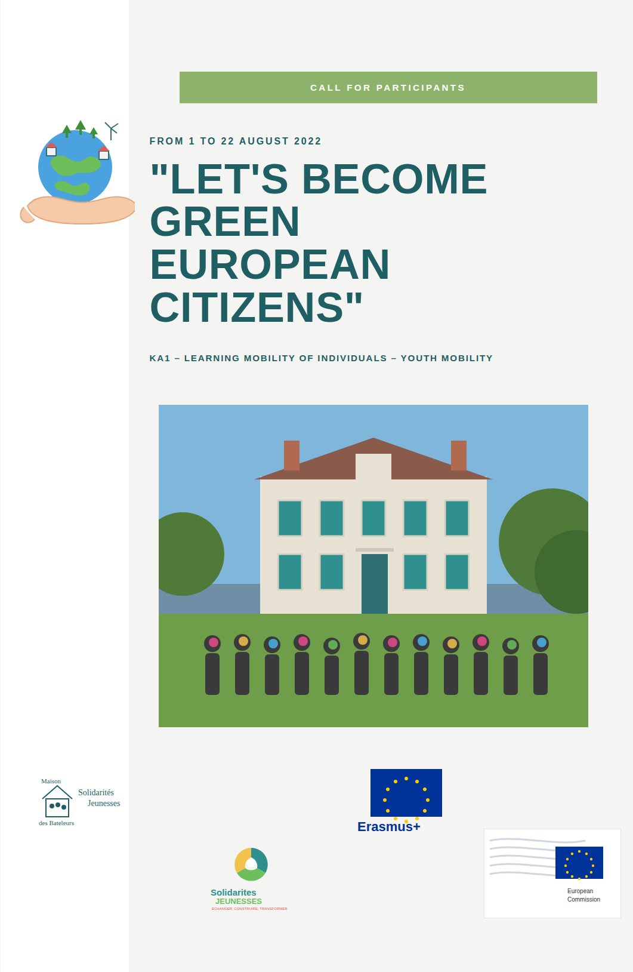CALL FOR PARTICIPANTS
FROM 1 TO 22 AUGUST 2022
"Let's become green
European citizens"
KA1 – Learning mobility of individuals – Youth mobility
Maison des Bateleurs Solidarités Jeunesses
Erasmus+
Solidarites JEUNESSES ECHANGER, CONSTRUIRE, TRANSFORMER
European Commission